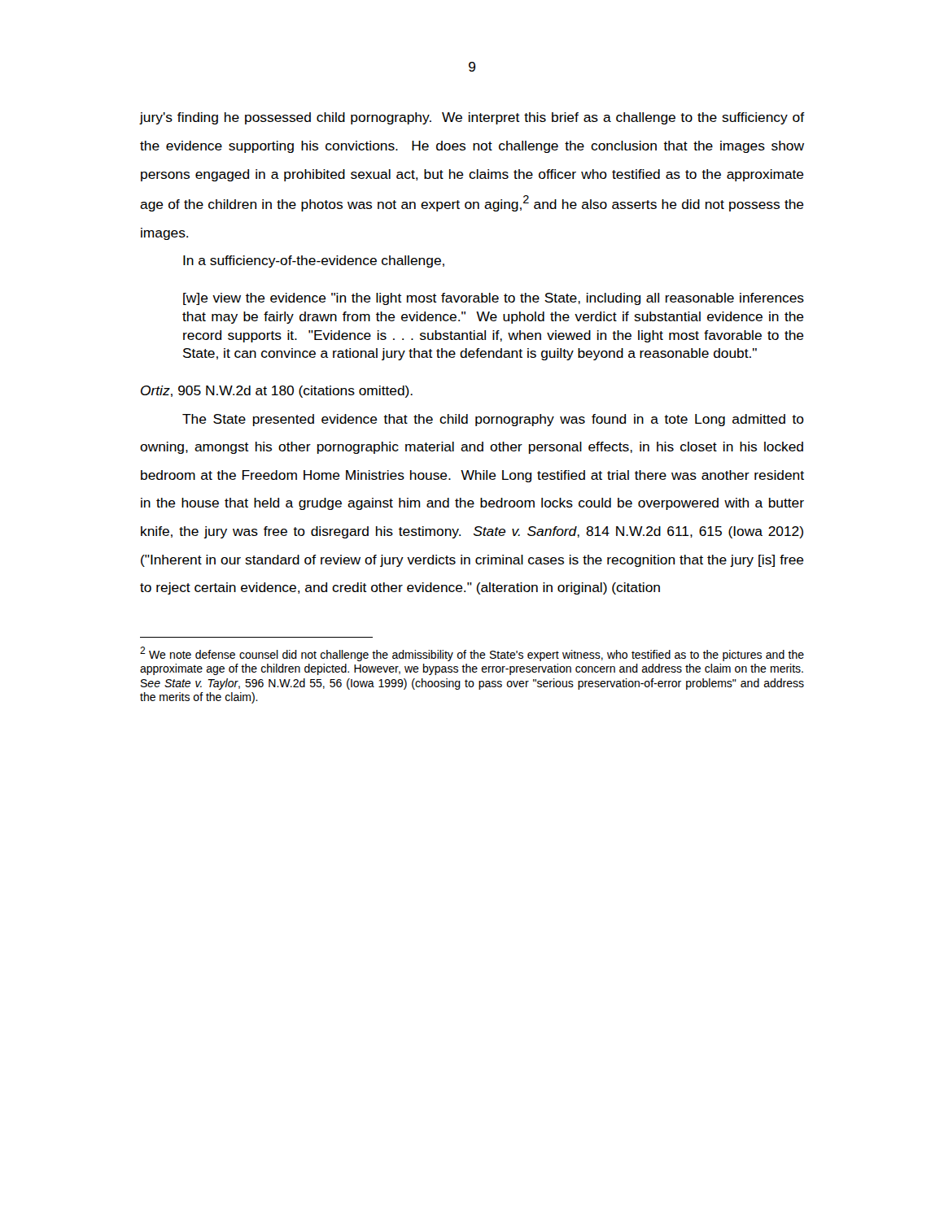9
jury's finding he possessed child pornography. We interpret this brief as a challenge to the sufficiency of the evidence supporting his convictions. He does not challenge the conclusion that the images show persons engaged in a prohibited sexual act, but he claims the officer who testified as to the approximate age of the children in the photos was not an expert on aging,2 and he also asserts he did not possess the images.
In a sufficiency-of-the-evidence challenge,
[w]e view the evidence "in the light most favorable to the State, including all reasonable inferences that may be fairly drawn from the evidence." We uphold the verdict if substantial evidence in the record supports it. "Evidence is . . . substantial if, when viewed in the light most favorable to the State, it can convince a rational jury that the defendant is guilty beyond a reasonable doubt."
Ortiz, 905 N.W.2d at 180 (citations omitted).
The State presented evidence that the child pornography was found in a tote Long admitted to owning, amongst his other pornographic material and other personal effects, in his closet in his locked bedroom at the Freedom Home Ministries house. While Long testified at trial there was another resident in the house that held a grudge against him and the bedroom locks could be overpowered with a butter knife, the jury was free to disregard his testimony. State v. Sanford, 814 N.W.2d 611, 615 (Iowa 2012) ("Inherent in our standard of review of jury verdicts in criminal cases is the recognition that the jury [is] free to reject certain evidence, and credit other evidence." (alteration in original) (citation
2 We note defense counsel did not challenge the admissibility of the State's expert witness, who testified as to the pictures and the approximate age of the children depicted. However, we bypass the error-preservation concern and address the claim on the merits. See State v. Taylor, 596 N.W.2d 55, 56 (Iowa 1999) (choosing to pass over "serious preservation-of-error problems" and address the merits of the claim).